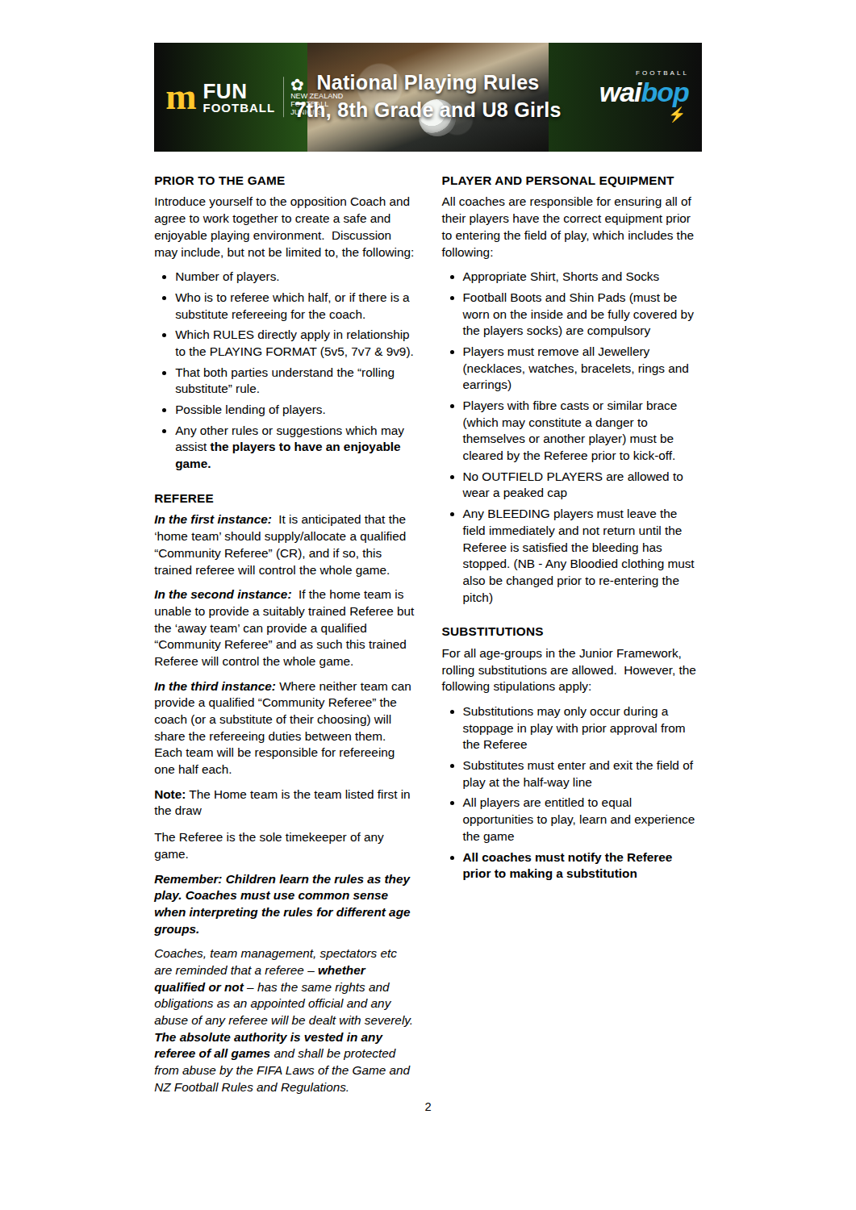m
FUN FOOTBALL
✿ NEW ZEALAND
FOOTBALL
JUNIORS
National Playing Rules
7th, 8th Grade and U8 Girls
FOOTBALL
wai bop
⚡
Prior to the Game
Introduce yourself to the opposition Coach and agree to work together to create a safe and enjoyable playing environment. Discussion may include, but not be limited to, the following:
Number of players.
Who is to referee which half, or if there is a substitute refereeing for the coach.
Which RULES directly apply in relationship to the PLAYING FORMAT (5v5, 7v7 & 9v9).
That both parties understand the “rolling substitute” rule.
Possible lending of players.
Any other rules or suggestions which may assist the players to have an enjoyable game.
Referee
In the first instance: It is anticipated that the ‘home team’ should supply/allocate a qualified “Community Referee” (CR), and if so, this trained referee will control the whole game.
In the second instance: If the home team is unable to provide a suitably trained Referee but the ‘away team’ can provide a qualified “Community Referee” and as such this trained Referee will control the whole game.
In the third instance: Where neither team can provide a qualified “Community Referee” the coach (or a substitute of their choosing) will share the refereeing duties between them. Each team will be responsible for refereeing one half each.
Note: The Home team is the team listed first in the draw
The Referee is the sole timekeeper of any game.
Remember: Children learn the rules as they play. Coaches must use common sense when interpreting the rules for different age groups.
Coaches, team management, spectators etc are reminded that a referee – whether qualified or not – has the same rights and obligations as an appointed official and any abuse of any referee will be dealt with severely. The absolute authority is vested in any referee of all games and shall be protected from abuse by the FIFA Laws of the Game and NZ Football Rules and Regulations.
Player and Personal Equipment
All coaches are responsible for ensuring all of their players have the correct equipment prior to entering the field of play, which includes the following:
Appropriate Shirt, Shorts and Socks
Football Boots and Shin Pads (must be worn on the inside and be fully covered by the players socks) are compulsory
Players must remove all Jewellery (necklaces, watches, bracelets, rings and earrings)
Players with fibre casts or similar brace (which may constitute a danger to themselves or another player) must be cleared by the Referee prior to kick-off.
No OUTFIELD PLAYERS are allowed to wear a peaked cap
Any BLEEDING players must leave the field immediately and not return until the Referee is satisfied the bleeding has stopped. (NB - Any Bloodied clothing must also be changed prior to re-entering the pitch)
Substitutions
For all age-groups in the Junior Framework, rolling substitutions are allowed. However, the following stipulations apply:
Substitutions may only occur during a stoppage in play with prior approval from the Referee
Substitutes must enter and exit the field of play at the half-way line
All players are entitled to equal opportunities to play, learn and experience the game
All coaches must notify the Referee prior to making a substitution
2